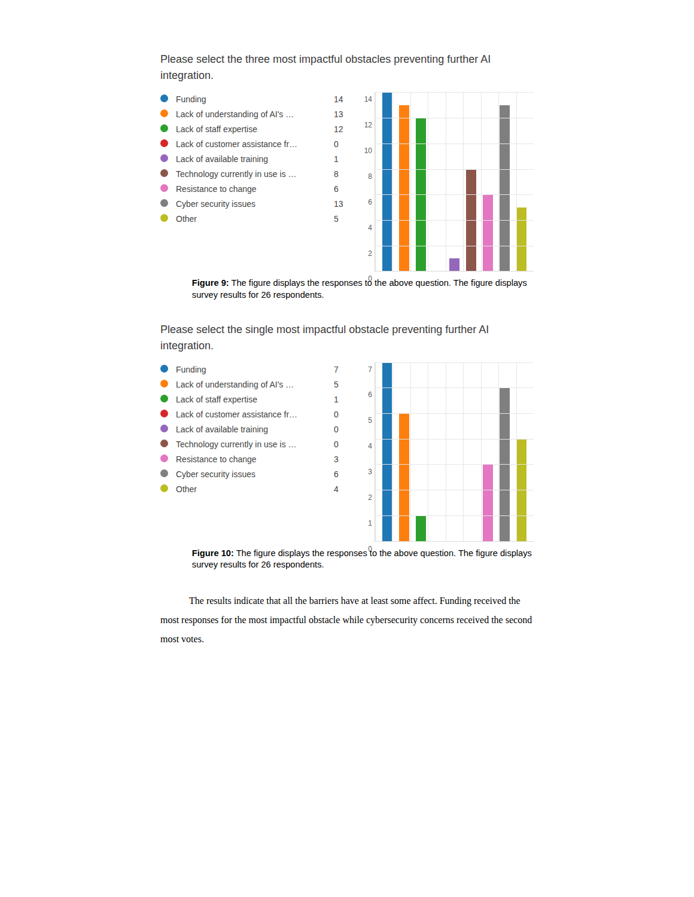Please select the three most impactful obstacles preventing further AI integration.
| | Funding | 14 |
| | Lack of understanding of AI's … | 13 |
| | Lack of staff expertise | 12 |
| | Lack of customer assistance fr… | 0 |
| | Lack of available training | 1 |
| | Technology currently in use is … | 8 |
| | Resistance to change | 6 |
| | Cyber security issues | 13 |
| | Other | 5 |
14 12 10 8 6 4 2 0
Figure 9: The figure displays the responses to the above question. The figure displays survey results for 26 respondents.
Please select the single most impactful obstacle preventing further AI integration.
| | Funding | 7 |
| | Lack of understanding of AI's … | 5 |
| | Lack of staff expertise | 1 |
| | Lack of customer assistance fr… | 0 |
| | Lack of available training | 0 |
| | Technology currently in use is … | 0 |
| | Resistance to change | 3 |
| | Cyber security issues | 6 |
| | Other | 4 |
7 6 5 4 3 2 1 0
Figure 10: The figure displays the responses to the above question. The figure displays survey results for 26 respondents.
The results indicate that all the barriers have at least some affect. Funding received the most responses for the most impactful obstacle while cybersecurity concerns received the second most votes.